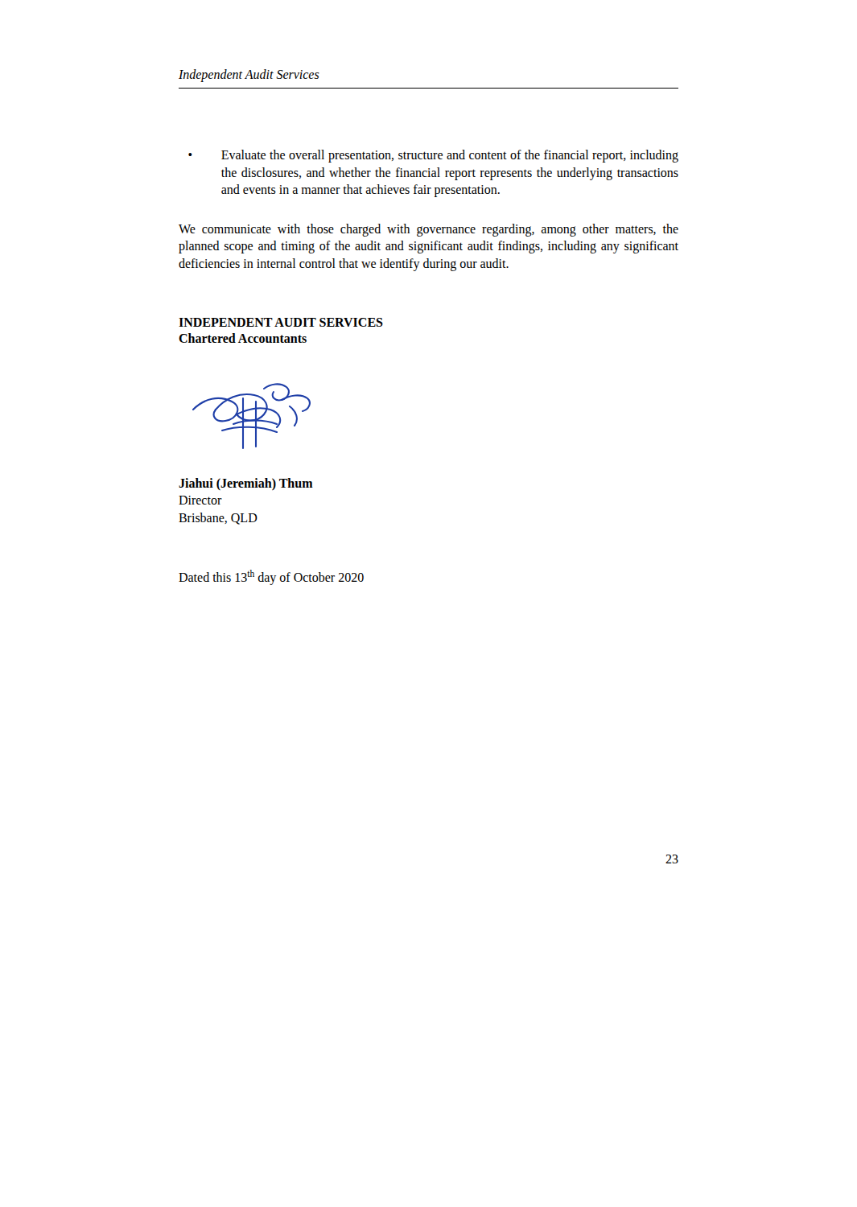Independent Audit Services
Evaluate the overall presentation, structure and content of the financial report, including the disclosures, and whether the financial report represents the underlying transactions and events in a manner that achieves fair presentation.
We communicate with those charged with governance regarding, among other matters, the planned scope and timing of the audit and significant audit findings, including any significant deficiencies in internal control that we identify during our audit.
INDEPENDENT AUDIT SERVICES
Chartered Accountants
Jiahui (Jeremiah) Thum
Director
Brisbane, QLD
Dated this 13th day of October 2020
23